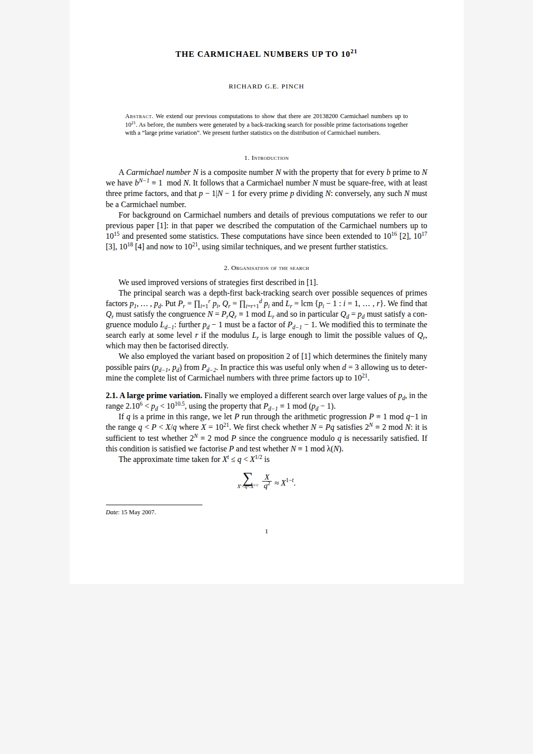THE CARMICHAEL NUMBERS UP TO 1021
RICHARD G.E. PINCH
Abstract. We extend our previous computations to show that there are 20138200 Carmichael numbers up to 1021. As before, the numbers were generated by a back-tracking search for possible prime factorisations together with a “large prime variation”. We present further statistics on the distribution of Carmichael numbers.
1. Introduction
A Carmichael number N is a composite number N with the property that for every b prime to N we have bN−1 ≡ 1 mod N. It follows that a Carmichael number N must be square-free, with at least three prime factors, and that p − 1|N − 1 for every prime p dividing N: conversely, any such N must be a Carmichael number.
For background on Carmichael numbers and details of previous computations we refer to our previous paper [1]: in that paper we described the computation of the Carmichael numbers up to 1015 and presented some statistics. These computations have since been extended to 1016 [2], 1017 [3], 1018 [4] and now to 1021, using similar techniques, and we present further statistics.
2. Organisation of the search
We used improved versions of strategies first described in [1].
The principal search was a depth-first back-tracking search over possible sequences of primes factors p1, … , pd. Put Pr = ∏i=1r pi, Qr = ∏i=r+1d pi and Lr = lcm {pi − 1 : i = 1, … , r}. We find that Qr must satisfy the congruence N = PrQr ≡ 1 mod Lr and so in particular Qd = pd must satisfy a congruence modulo Ld−1: further pd − 1 must be a factor of Pd−1 − 1. We modified this to terminate the search early at some level r if the modulus Lr is large enough to limit the possible values of Qr, which may then be factorised directly.
We also employed the variant based on proposition 2 of [1] which determines the finitely many possible pairs (pd−1, pd) from Pd−2. In practice this was useful only when d = 3 allowing us to determine the complete list of Carmichael numbers with three prime factors up to 1021.
2.1. A large prime variation. Finally we employed a different search over large values of pd, in the range 2.106 < pd < 1010.5, using the property that Pd−1 ≡ 1 mod (pd − 1).
If q is a prime in this range, we let P run through the arithmetic progression P ≡ 1 mod q−1 in the range q < P < X/q where X = 1021. We first check whether N = Pq satisfies 2N ≡ 2 mod N: it is sufficient to test whether 2N ≡ 2 mod P since the congruence modulo q is necessarily satisfied. If this condition is satisfied we factorise P and test whether N ≡ 1 mod λ(N).
The approximate time taken for Xt ≤ q < X1/2 is
∑Xt<q<X1/2 Xq2 ≈ X1−t.
Date: 15 May 2007.
1